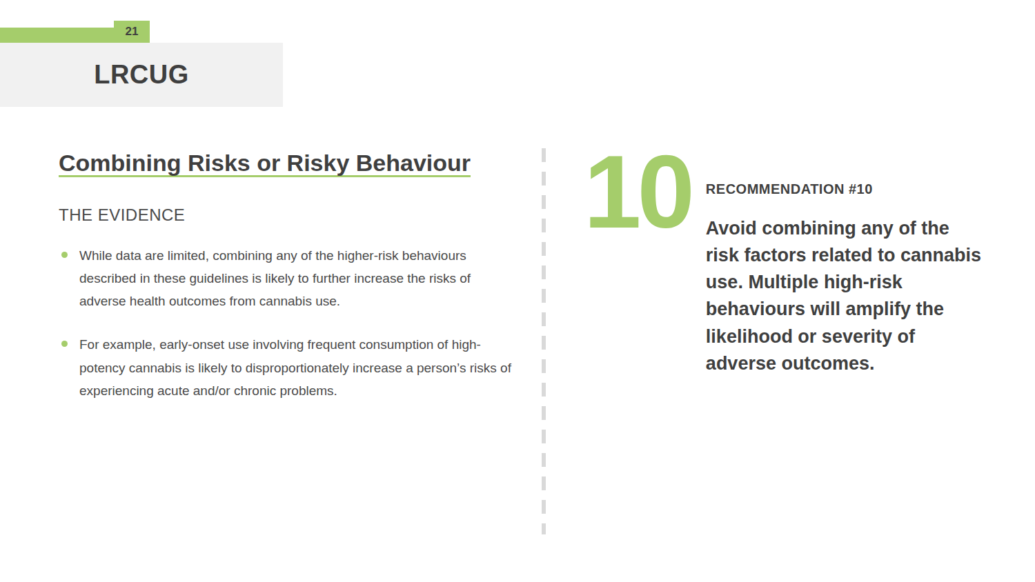21
LRCUG
Combining Risks or Risky Behaviour
THE EVIDENCE
While data are limited, combining any of the higher-risk behaviours described in these guidelines is likely to further increase the risks of adverse health outcomes from cannabis use.
For example, early-onset use involving frequent consumption of high-potency cannabis is likely to disproportionately increase a person’s risks of experiencing acute and/or chronic problems.
10
RECOMMENDATION #10
Avoid combining any of the risk factors related to cannabis use. Multiple high-risk behaviours will amplify the likelihood or severity of adverse outcomes.